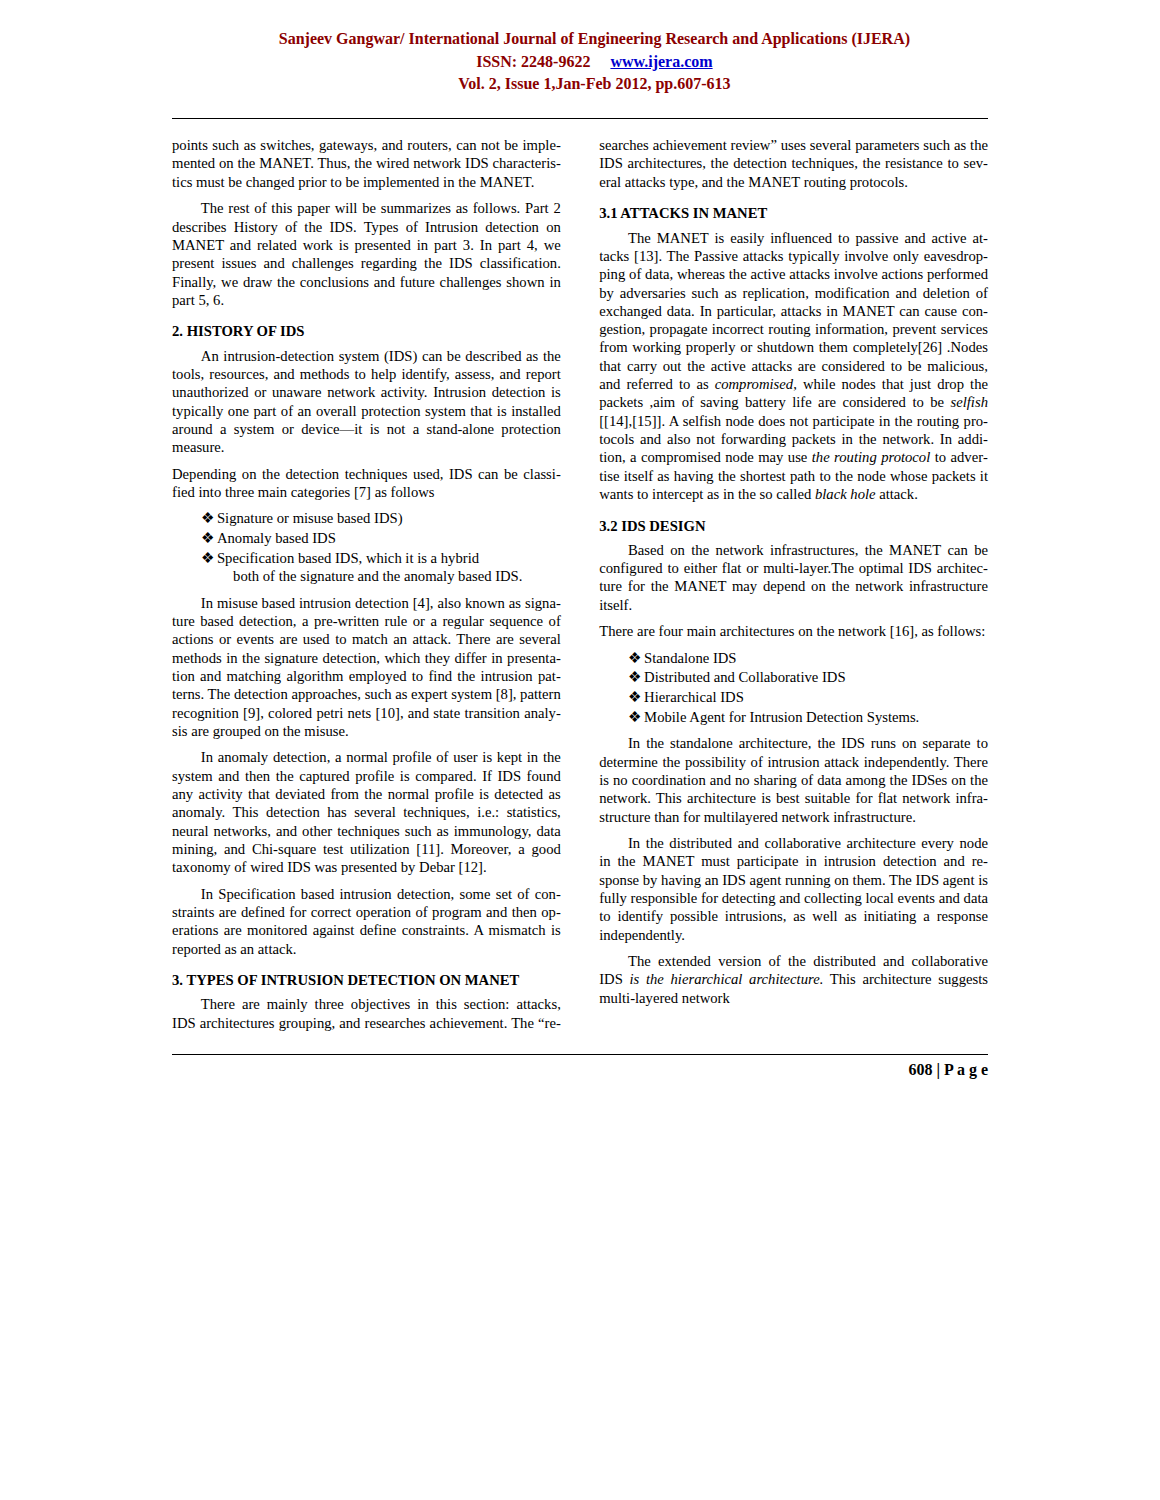Sanjeev Gangwar/ International Journal of Engineering Research and Applications (IJERA)
ISSN: 2248-9622 www.ijera.com
Vol. 2, Issue 1,Jan-Feb 2012, pp.607-613
points such as switches, gateways, and routers, can not be implemented on the MANET. Thus, the wired network IDS characteristics must be changed prior to be implemented in the MANET.
The rest of this paper will be summarizes as follows. Part 2 describes History of the IDS. Types of Intrusion detection on MANET and related work is presented in part 3. In part 4, we present issues and challenges regarding the IDS classification. Finally, we draw the conclusions and future challenges shown in part 5, 6.
2. HISTORY OF IDS
An intrusion-detection system (IDS) can be described as the tools, resources, and methods to help identify, assess, and report unauthorized or unaware network activity. Intrusion detection is typically one part of an overall protection system that is installed around a system or device—it is not a stand-alone protection measure.
Depending on the detection techniques used, IDS can be classified into three main categories [7] as follows
Signature or misuse based IDS)
Anomaly based IDS
Specification based IDS, which it is a hybrid both of the signature and the anomaly based IDS.
In misuse based intrusion detection [4], also known as signature based detection, a pre-written rule or a regular sequence of actions or events are used to match an attack. There are several methods in the signature detection, which they differ in presentation and matching algorithm employed to find the intrusion patterns. The detection approaches, such as expert system [8], pattern recognition [9], colored petri nets [10], and state transition analysis are grouped on the misuse.
In anomaly detection, a normal profile of user is kept in the system and then the captured profile is compared. If IDS found any activity that deviated from the normal profile is detected as anomaly. This detection has several techniques, i.e.: statistics, neural networks, and other techniques such as immunology, data mining, and Chi-square test utilization [11]. Moreover, a good taxonomy of wired IDS was presented by Debar [12].
In Specification based intrusion detection, some set of constraints are defined for correct operation of program and then operations are monitored against define constraints. A mismatch is reported as an attack.
3. TYPES OF INTRUSION DETECTION ON MANET
There are mainly three objectives in this section: attacks, IDS architectures grouping, and researches achievement. The “researches achievement review” uses several parameters such as the IDS architectures, the detection techniques, the resistance to several attacks type, and the MANET routing protocols.
3.1 ATTACKS IN MANET
The MANET is easily influenced to passive and active attacks [13]. The Passive attacks typically involve only eavesdropping of data, whereas the active attacks involve actions performed by adversaries such as replication, modification and deletion of exchanged data. In particular, attacks in MANET can cause congestion, propagate incorrect routing information, prevent services from working properly or shutdown them completely[26] .Nodes that carry out the active attacks are considered to be malicious, and referred to as compromised, while nodes that just drop the packets ,aim of saving battery life are considered to be selfish [[14],[15]]. A selfish node does not participate in the routing protocols and also not forwarding packets in the network. In addition, a compromised node may use the routing protocol to advertise itself as having the shortest path to the node whose packets it wants to intercept as in the so called black hole attack.
3.2 IDS DESIGN
Based on the network infrastructures, the MANET can be configured to either flat or multi-layer.The optimal IDS architecture for the MANET may depend on the network infrastructure itself.
There are four main architectures on the network [16], as follows:
Standalone IDS
Distributed and Collaborative IDS
Hierarchical IDS
Mobile Agent for Intrusion Detection Systems.
In the standalone architecture, the IDS runs on separate to determine the possibility of intrusion attack independently. There is no coordination and no sharing of data among the IDSes on the network. This architecture is best suitable for flat network infrastructure than for multilayered network infrastructure.
In the distributed and collaborative architecture every node in the MANET must participate in intrusion detection and response by having an IDS agent running on them. The IDS agent is fully responsible for detecting and collecting local events and data to identify possible intrusions, as well as initiating a response independently.
The extended version of the distributed and collaborative IDS is the hierarchical architecture. This architecture suggests multi-layered network
608 | P a g e